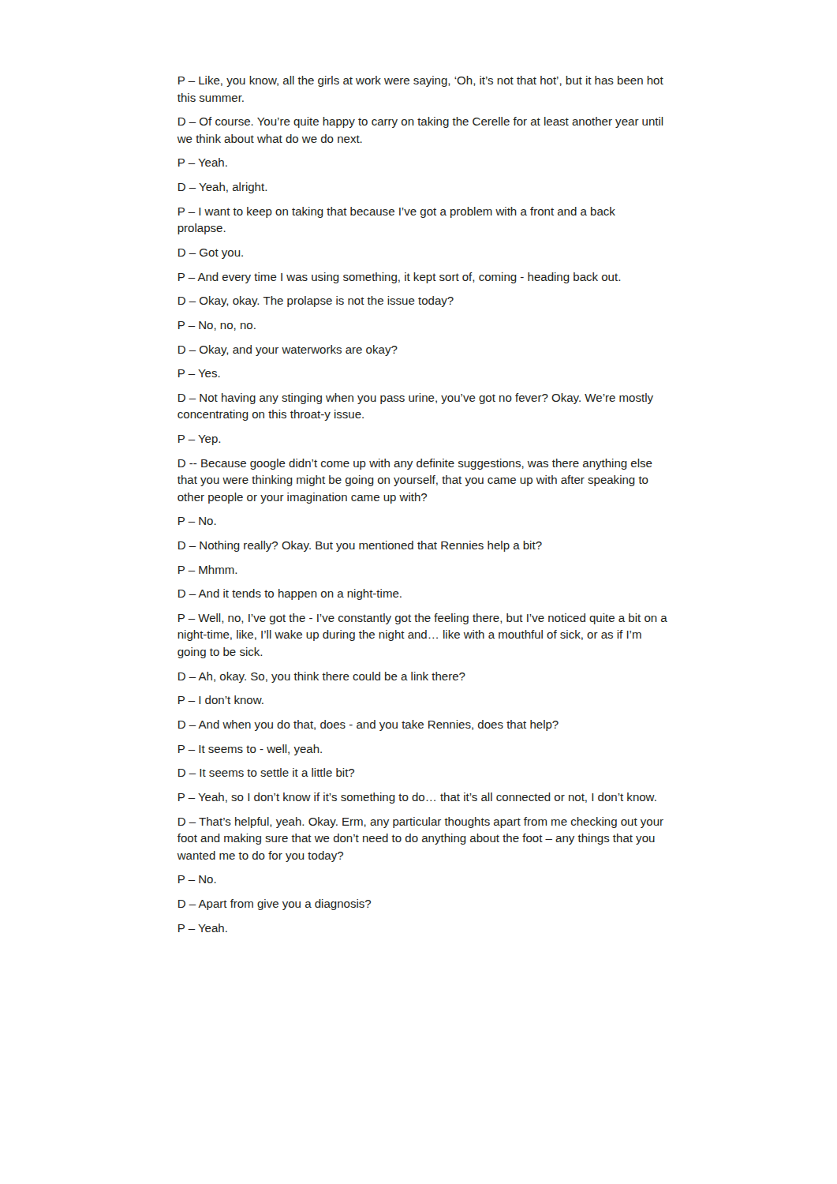P – Like, you know, all the girls at work were saying, ‘Oh, it’s not that hot’, but it has been hot this summer.
D – Of course. You’re quite happy to carry on taking the Cerelle for at least another year until we think about what do we do next.
P – Yeah.
D – Yeah, alright.
P – I want to keep on taking that because I’ve got a problem with a front and a back prolapse.
D – Got you.
P – And every time I was using something, it kept sort of, coming - heading back out.
D – Okay, okay. The prolapse is not the issue today?
P – No, no, no.
D – Okay, and your waterworks are okay?
P – Yes.
D – Not having any stinging when you pass urine, you’ve got no fever? Okay. We’re mostly concentrating on this throat-y issue.
P – Yep.
D -- Because google didn’t come up with any definite suggestions, was there anything else that you were thinking might be going on yourself, that you came up with after speaking to other people or your imagination came up with?
P – No.
D – Nothing really? Okay. But you mentioned that Rennies help a bit?
P – Mhmm.
D – And it tends to happen on a night-time.
P – Well, no, I’ve got the - I’ve constantly got the feeling there, but I’ve noticed quite a bit on a night-time, like, I’ll wake up during the night and… like with a mouthful of sick, or as if I’m going to be sick.
D – Ah, okay. So, you think there could be a link there?
P – I don’t know.
D – And when you do that, does - and you take Rennies, does that help?
P – It seems to - well, yeah.
D – It seems to settle it a little bit?
P – Yeah, so I don’t know if it’s something to do… that it’s all connected or not, I don’t know.
D – That’s helpful, yeah. Okay. Erm, any particular thoughts apart from me checking out your foot and making sure that we don’t need to do anything about the foot – any things that you wanted me to do for you today?
P – No.
D – Apart from give you a diagnosis?
P – Yeah.